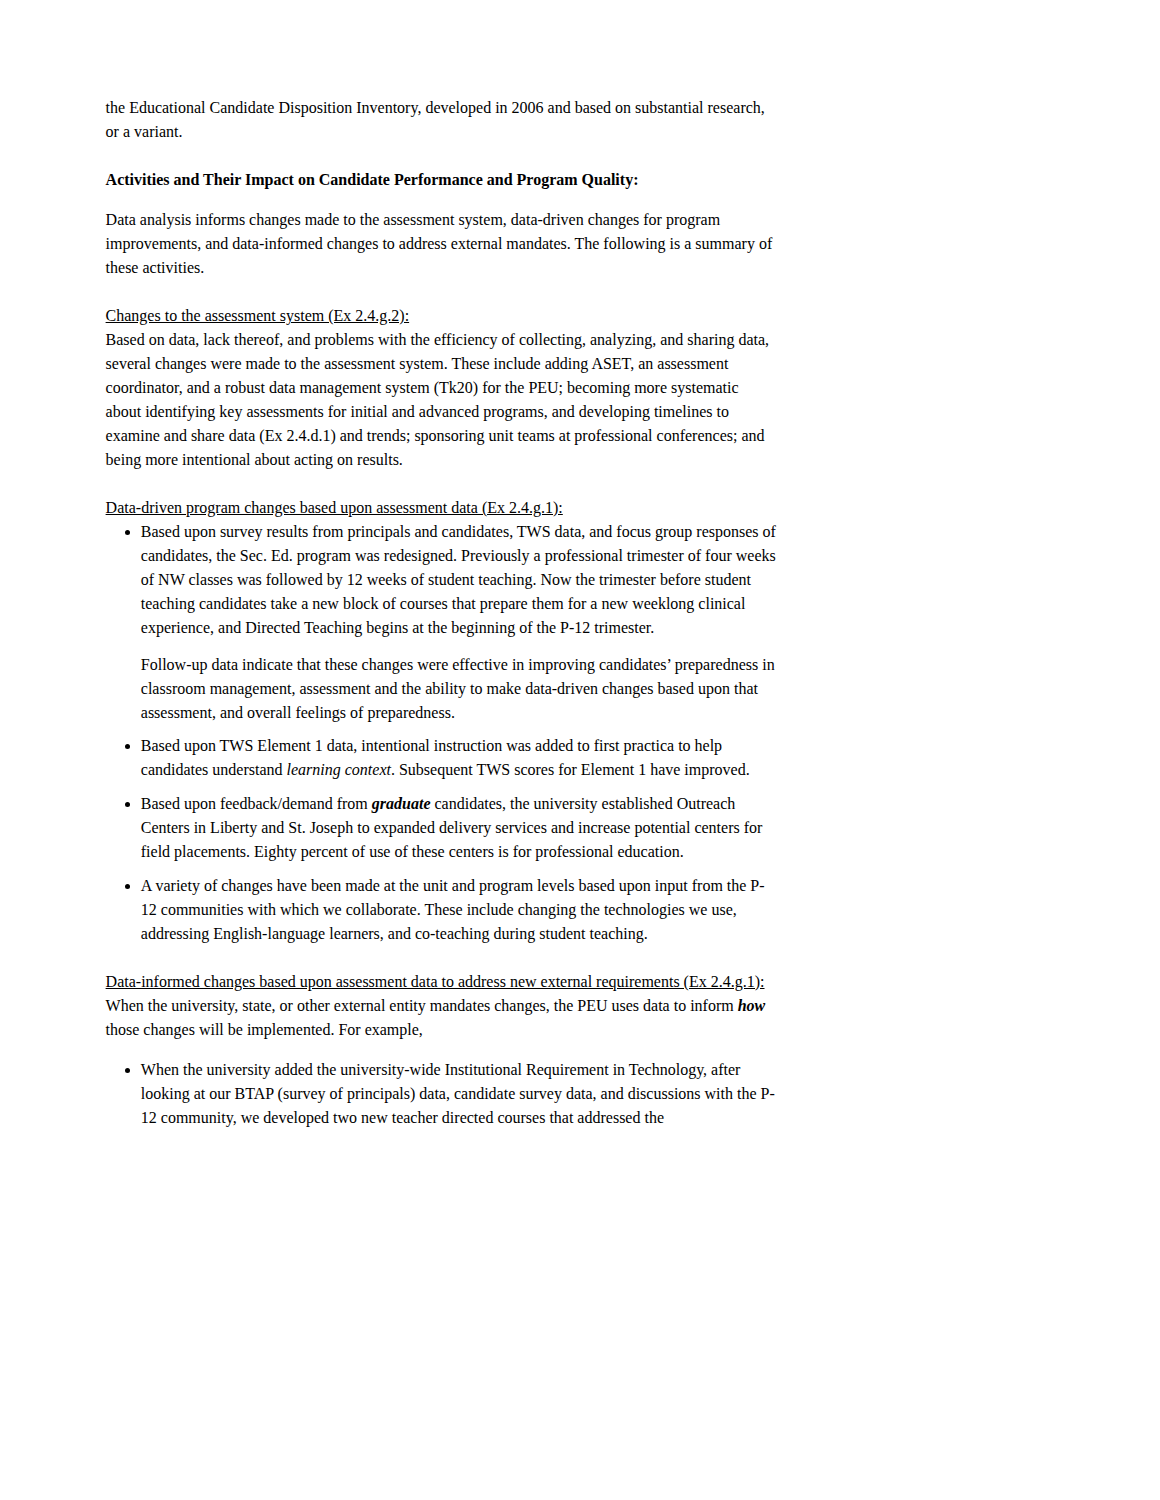the Educational Candidate Disposition Inventory, developed in 2006 and based on substantial research, or a variant.
Activities and Their Impact on Candidate Performance and Program Quality:
Data analysis informs changes made to the assessment system, data-driven changes for program improvements, and data-informed changes to address external mandates. The following is a summary of these activities.
Changes to the assessment system (Ex 2.4.g.2):
Based on data, lack thereof, and problems with the efficiency of collecting, analyzing, and sharing data, several changes were made to the assessment system. These include adding ASET, an assessment coordinator, and a robust data management system (Tk20) for the PEU; becoming more systematic about identifying key assessments for initial and advanced programs, and developing timelines to examine and share data (Ex 2.4.d.1) and trends; sponsoring unit teams at professional conferences; and being more intentional about acting on results.
Data-driven program changes based upon assessment data (Ex 2.4.g.1):
Based upon survey results from principals and candidates, TWS data, and focus group responses of candidates, the Sec. Ed. program was redesigned. Previously a professional trimester of four weeks of NW classes was followed by 12 weeks of student teaching. Now the trimester before student teaching candidates take a new block of courses that prepare them for a new weeklong clinical experience, and Directed Teaching begins at the beginning of the P-12 trimester.
Follow-up data indicate that these changes were effective in improving candidates’ preparedness in classroom management, assessment and the ability to make data-driven changes based upon that assessment, and overall feelings of preparedness.
Based upon TWS Element 1 data, intentional instruction was added to first practica to help candidates understand learning context. Subsequent TWS scores for Element 1 have improved.
Based upon feedback/demand from graduate candidates, the university established Outreach Centers in Liberty and St. Joseph to expanded delivery services and increase potential centers for field placements. Eighty percent of use of these centers is for professional education.
A variety of changes have been made at the unit and program levels based upon input from the P-12 communities with which we collaborate. These include changing the technologies we use, addressing English-language learners, and co-teaching during student teaching.
Data-informed changes based upon assessment data to address new external requirements (Ex 2.4.g.1):
When the university, state, or other external entity mandates changes, the PEU uses data to inform how those changes will be implemented. For example,
When the university added the university-wide Institutional Requirement in Technology, after looking at our BTAP (survey of principals) data, candidate survey data, and discussions with the P-12 community, we developed two new teacher directed courses that addressed the